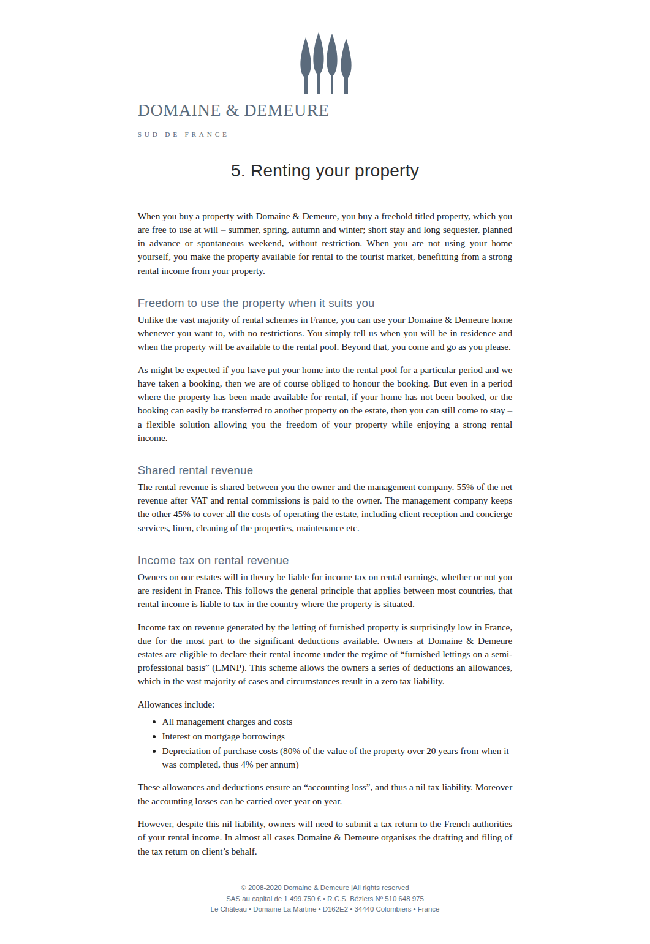DOMAINE & DEMEURE
Sud de France
5. Renting your property
When you buy a property with Domaine & Demeure, you buy a freehold titled property, which you are free to use at will – summer, spring, autumn and winter; short stay and long sequester, planned in advance or spontaneous weekend, without restriction. When you are not using your home yourself, you make the property available for rental to the tourist market, benefitting from a strong rental income from your property.
Freedom to use the property when it suits you
Unlike the vast majority of rental schemes in France, you can use your Domaine & Demeure home whenever you want to, with no restrictions. You simply tell us when you will be in residence and when the property will be available to the rental pool. Beyond that, you come and go as you please.
As might be expected if you have put your home into the rental pool for a particular period and we have taken a booking, then we are of course obliged to honour the booking. But even in a period where the property has been made available for rental, if your home has not been booked, or the booking can easily be transferred to another property on the estate, then you can still come to stay – a flexible solution allowing you the freedom of your property while enjoying a strong rental income.
Shared rental revenue
The rental revenue is shared between you the owner and the management company. 55% of the net revenue after VAT and rental commissions is paid to the owner. The management company keeps the other 45% to cover all the costs of operating the estate, including client reception and concierge services, linen, cleaning of the properties, maintenance etc.
Income tax on rental revenue
Owners on our estates will in theory be liable for income tax on rental earnings, whether or not you are resident in France. This follows the general principle that applies between most countries, that rental income is liable to tax in the country where the property is situated.
Income tax on revenue generated by the letting of furnished property is surprisingly low in France, due for the most part to the significant deductions available. Owners at Domaine & Demeure estates are eligible to declare their rental income under the regime of “furnished lettings on a semi-professional basis” (LMNP). This scheme allows the owners a series of deductions an allowances, which in the vast majority of cases and circumstances result in a zero tax liability.
Allowances include:
All management charges and costs
Interest on mortgage borrowings
Depreciation of purchase costs (80% of the value of the property over 20 years from when it was completed, thus 4% per annum)
These allowances and deductions ensure an “accounting loss”, and thus a nil tax liability. Moreover the accounting losses can be carried over year on year.
However, despite this nil liability, owners will need to submit a tax return to the French authorities of your rental income. In almost all cases Domaine & Demeure organises the drafting and filing of the tax return on client’s behalf.
© 2008-2020 Domaine & Demeure |All rights reserved
SAS au capital de 1.499.750 € • R.C.S. Béziers Nº 510 648 975
Le Château • Domaine La Martine • D162E2 • 34440 Colombiers • France